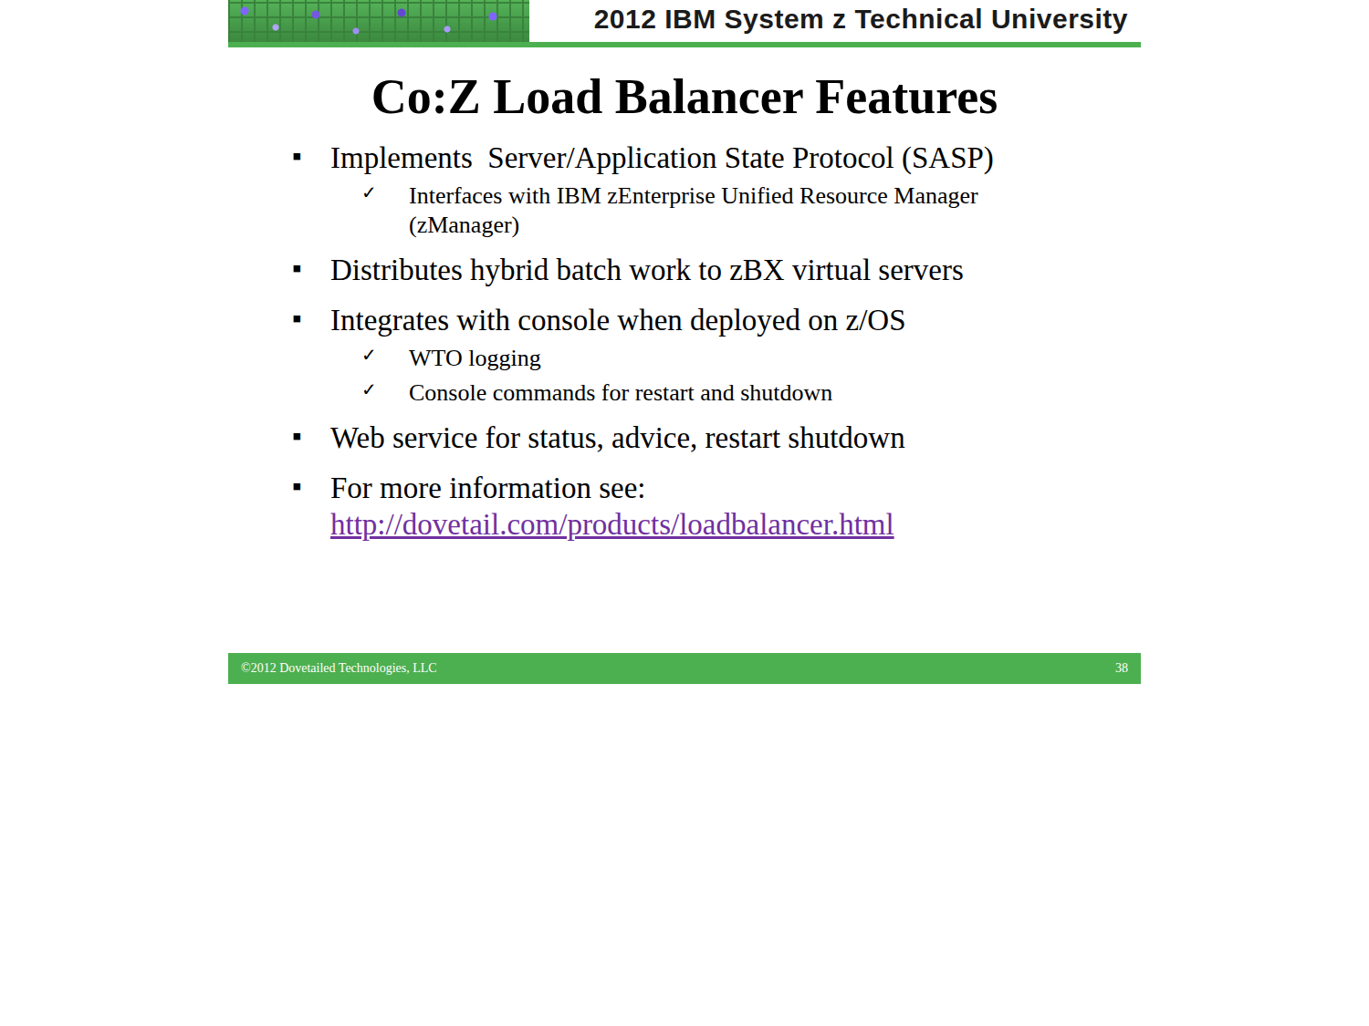2012 IBM System z Technical University
Co:Z Load Balancer Features
Implements Server/Application State Protocol (SASP)
Interfaces with IBM zEnterprise Unified Resource Manager (zManager)
Distributes hybrid batch work to zBX virtual servers
Integrates with console when deployed on z/OS
WTO logging
Console commands for restart and shutdown
Web service for status, advice, restart shutdown
For more information see:
http://dovetail.com/products/loadbalancer.html
©2012 Dovetailed Technologies, LLC
38